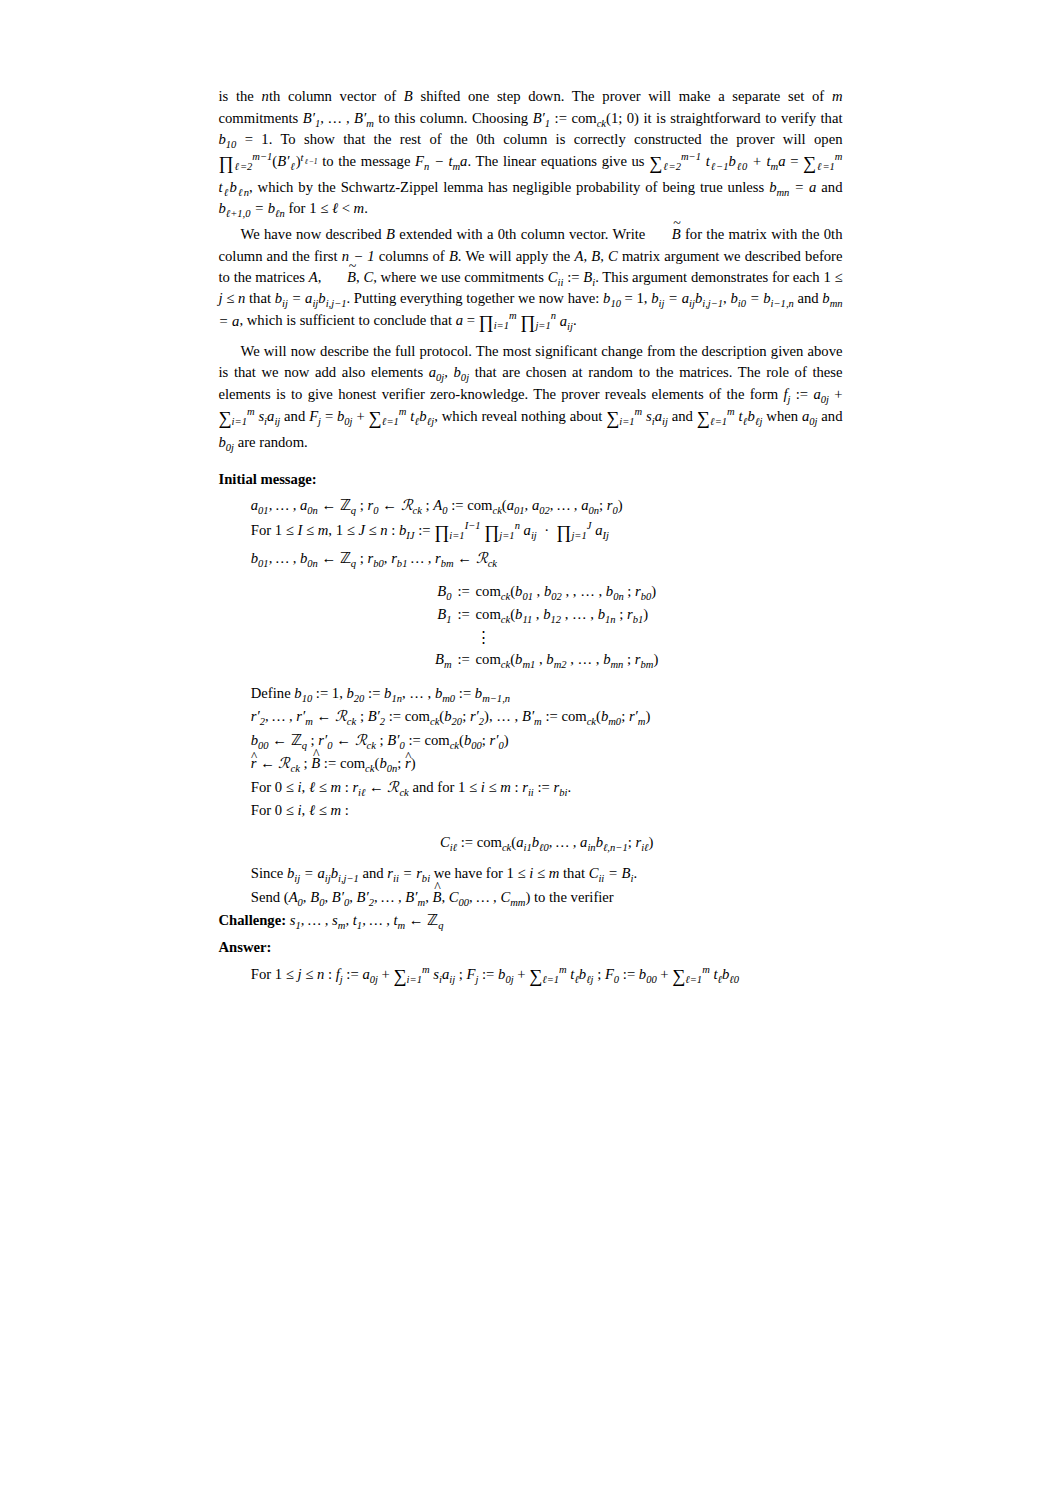is the nth column vector of B shifted one step down. The prover will make a separate set of m commitments B′1, … , B′m to this column. Choosing B′1 := comck(1; 0) it is straightforward to verify that b10 = 1. To show that the rest of the 0th column is correctly constructed the prover will open ∏ℓ=2m−1(B′ℓ)tℓ−1 to the message Fn − tma. The linear equations give us ∑ℓ=2m−1 tℓ−1bℓ0 + tma = ∑ℓ=1m tℓbℓn, which by the Schwartz-Zippel lemma has negligible probability of being true unless bmn = a and bℓ+1,0 = bℓn for 1 ≤ ℓ < m.
We have now described B extended with a 0th column vector. Write B for the matrix with the 0th column and the first n − 1 columns of B. We will apply the A, B, C matrix argument we described before to the matrices A, B, C, where we use commitments Cii := Bi. This argument demonstrates for each 1 ≤ j ≤ n that bij = aijbi,j−1. Putting everything together we now have: b10 = 1, bij = aijbi,j−1, bi0 = bi−1,n and bmn = a, which is sufficient to conclude that a = ∏i=1m ∏j=1n aij.
We will now describe the full protocol. The most significant change from the description given above is that we now add also elements a0j, b0j that are chosen at random to the matrices. The role of these elements is to give honest verifier zero-knowledge. The prover reveals elements of the form fj := a0j + ∑i=1m siaij and Fj = b0j + ∑ℓ=1m tℓbℓj, which reveal nothing about ∑i=1m siaij and ∑ℓ=1m tℓbℓj when a0j and b0j are random.
Initial message:
a01, … , a0n ← ℤq ; r0 ← ℛck ; A0 := comck(a01, a02, … , a0n; r0)
For 1 ≤ I ≤ m, 1 ≤ J ≤ n : bIJ := ∏i=1I−1 ∏j=1n aij · ∏j=1J aIj
b01, … , b0n ← ℤq ; rb0, rb1 … , rbm ← ℛck
| B 0 | := | com ck ( b 01 , b 02 , , … , b 0n ; r b0 ) |
| B 1 | := | com ck ( b 11 , b 12 , … , b 1n ; r b1 ) |
| | | ⋮ |
| B m | := | com ck ( b m1 , b m2 , … , b mn ; r bm ) |
Define b10 := 1, b20 := b1n, … , bm0 := bm−1,n
r′2, … , r′m ← ℛck ; B′2 := comck(b20; r′2), … , B′m := comck(bm0; r′m)
b00 ← ℤq ; r′0 ← ℛck ; B′0 := comck(b00; r′0)
r ← ℛck ; B := comck(b0n; r)
For 0 ≤ i, ℓ ≤ m : riℓ ← ℛck and for 1 ≤ i ≤ m : rii := rbi.
For 0 ≤ i, ℓ ≤ m :
Ciℓ := comck(ai1bℓ0, … , ainbℓ,n−1; riℓ)
Since bij = aijbi,j−1 and rii = rbi we have for 1 ≤ i ≤ m that Cii = Bi.
Send (A0, B0, B′0, B′2, … , B′m, B, C00, … , Cmm) to the verifier
Challenge: s1, … , sm, t1, … , tm ← ℤq
Answer:
For 1 ≤ j ≤ n : fj := a0j + ∑i=1m siaij ; Fj := b0j + ∑ℓ=1m tℓbℓj ; F0 := b00 + ∑ℓ=1m tℓbℓ0